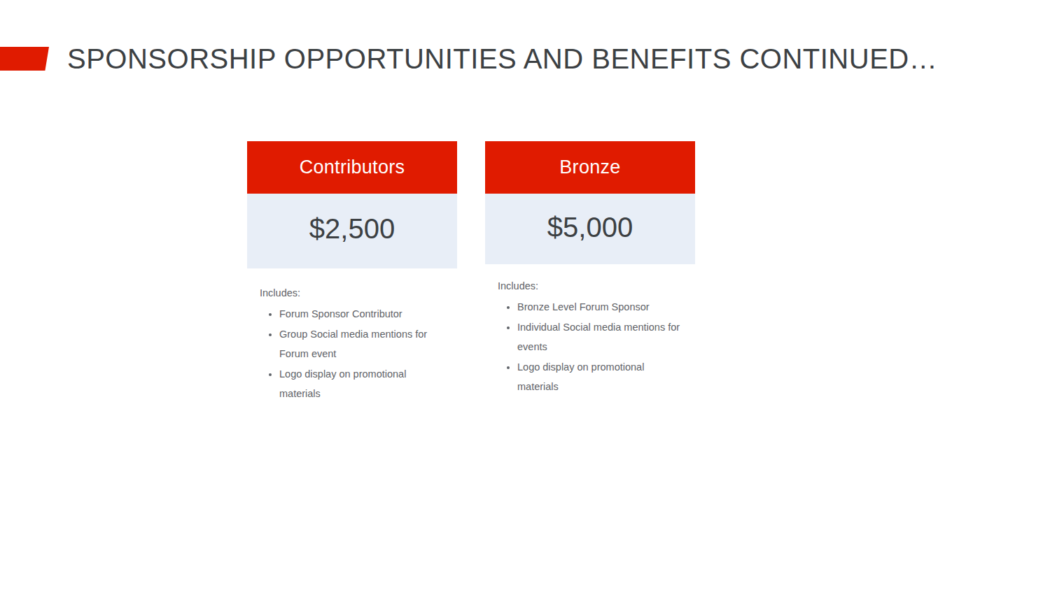Sponsorship opportunities and benefits continued…
Contributors
$2,500
Includes:
Forum Sponsor Contributor
Group Social media mentions for Forum event
Logo display on promotional materials
Bronze
$5,000
Includes:
Bronze Level Forum Sponsor
Individual Social media mentions for events
Logo display on promotional materials